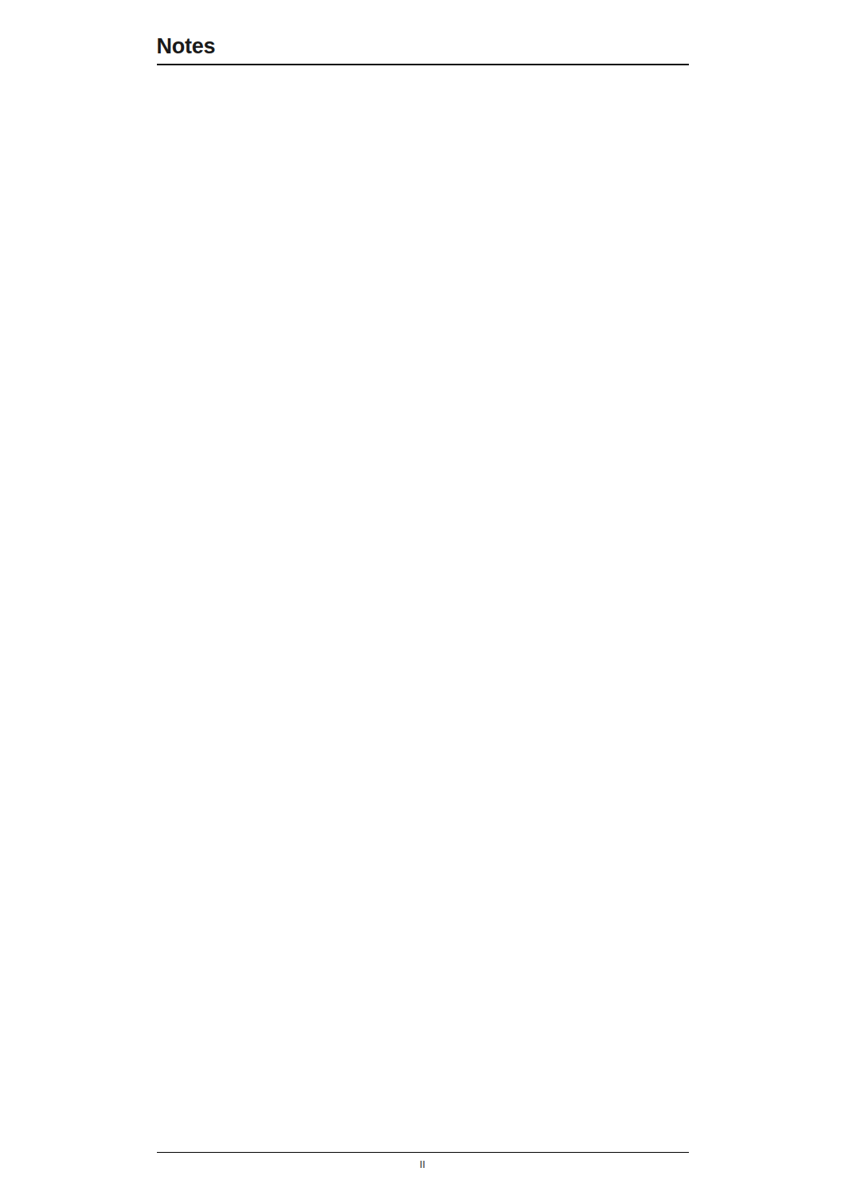Notes
II